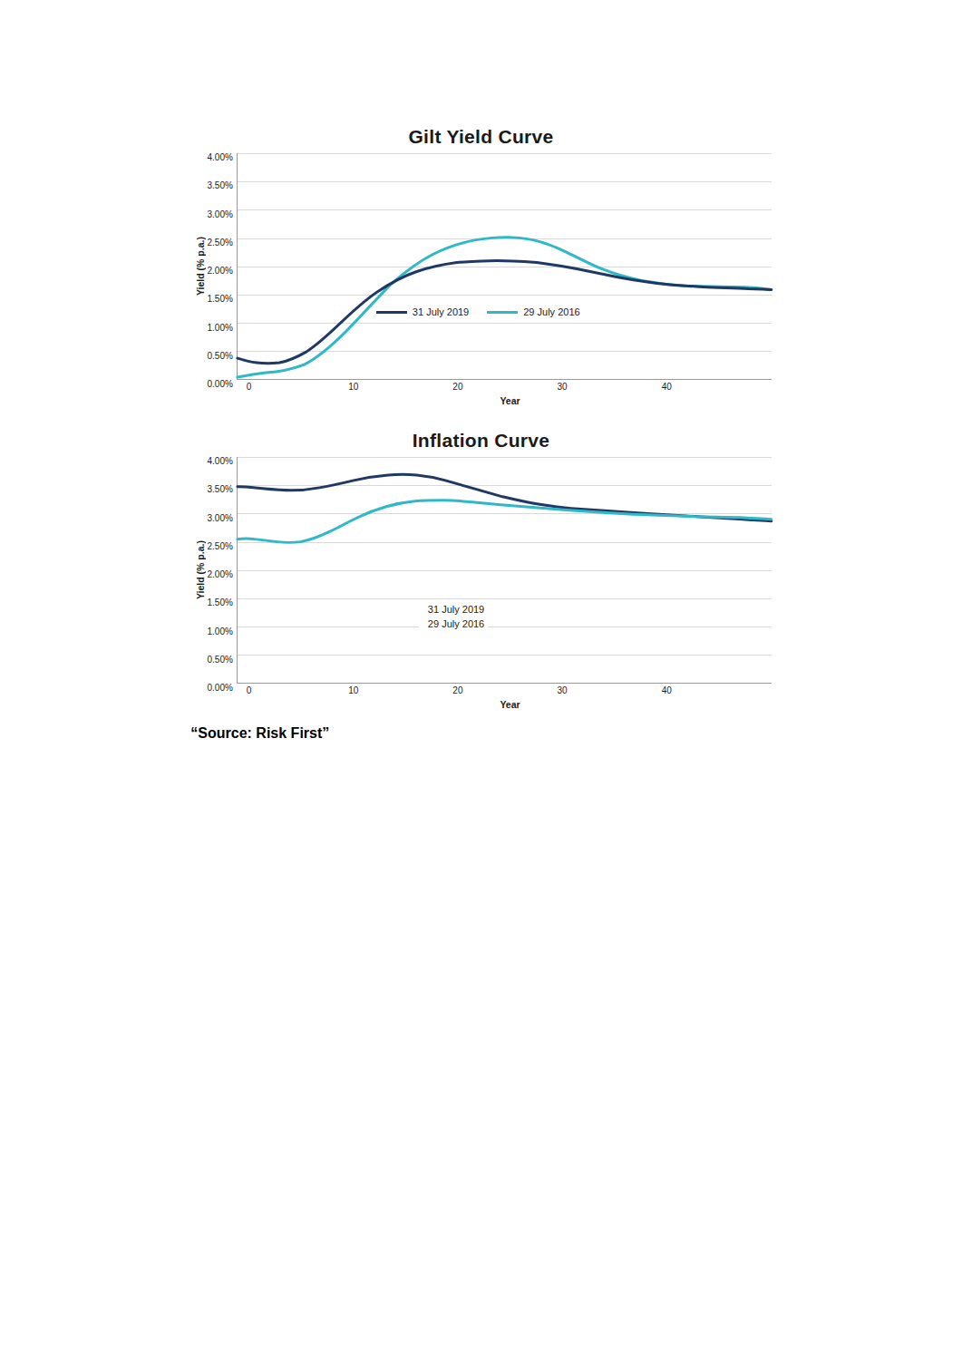Gilt Yield Curve
Yield (% p.a.)
4.00% 3.50% 3.00% 2.50% 2.00% 1.50% 1.00% 0.50% 0.00%
31 July 2019 29 July 2016
0 10 20 30 40
Year
Inflation Curve
Yield (% p.a.)
4.00% 3.50% 3.00% 2.50% 2.00% 1.50% 1.00% 0.50% 0.00%
31 July 2019
29 July 2016
0 10 20 30 40
Year
“Source: Risk First”